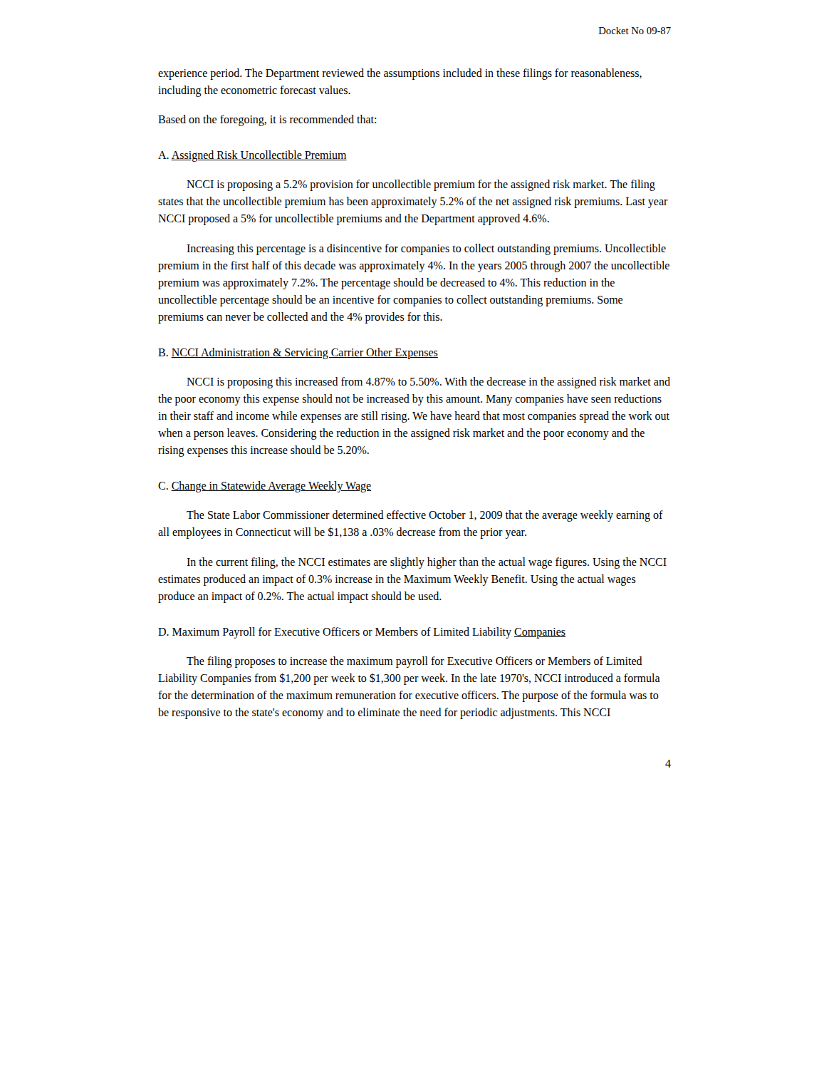Docket No 09-87
experience period. The Department reviewed the assumptions included in these filings for reasonableness, including the econometric forecast values.
Based on the foregoing, it is recommended that:
A. Assigned Risk Uncollectible Premium
NCCI is proposing a 5.2% provision for uncollectible premium for the assigned risk market. The filing states that the uncollectible premium has been approximately 5.2% of the net assigned risk premiums. Last year NCCI proposed a 5% for uncollectible premiums and the Department approved 4.6%.
Increasing this percentage is a disincentive for companies to collect outstanding premiums. Uncollectible premium in the first half of this decade was approximately 4%. In the years 2005 through 2007 the uncollectible premium was approximately 7.2%. The percentage should be decreased to 4%. This reduction in the uncollectible percentage should be an incentive for companies to collect outstanding premiums. Some premiums can never be collected and the 4% provides for this.
B. NCCI Administration & Servicing Carrier Other Expenses
NCCI is proposing this increased from 4.87% to 5.50%. With the decrease in the assigned risk market and the poor economy this expense should not be increased by this amount. Many companies have seen reductions in their staff and income while expenses are still rising. We have heard that most companies spread the work out when a person leaves. Considering the reduction in the assigned risk market and the poor economy and the rising expenses this increase should be 5.20%.
C. Change in Statewide Average Weekly Wage
The State Labor Commissioner determined effective October 1, 2009 that the average weekly earning of all employees in Connecticut will be $1,138 a .03% decrease from the prior year.
In the current filing, the NCCI estimates are slightly higher than the actual wage figures. Using the NCCI estimates produced an impact of 0.3% increase in the Maximum Weekly Benefit. Using the actual wages produce an impact of 0.2%. The actual impact should be used.
D. Maximum Payroll for Executive Officers or Members of Limited Liability Companies
The filing proposes to increase the maximum payroll for Executive Officers or Members of Limited Liability Companies from $1,200 per week to $1,300 per week. In the late 1970's, NCCI introduced a formula for the determination of the maximum remuneration for executive officers. The purpose of the formula was to be responsive to the state's economy and to eliminate the need for periodic adjustments. This NCCI
4